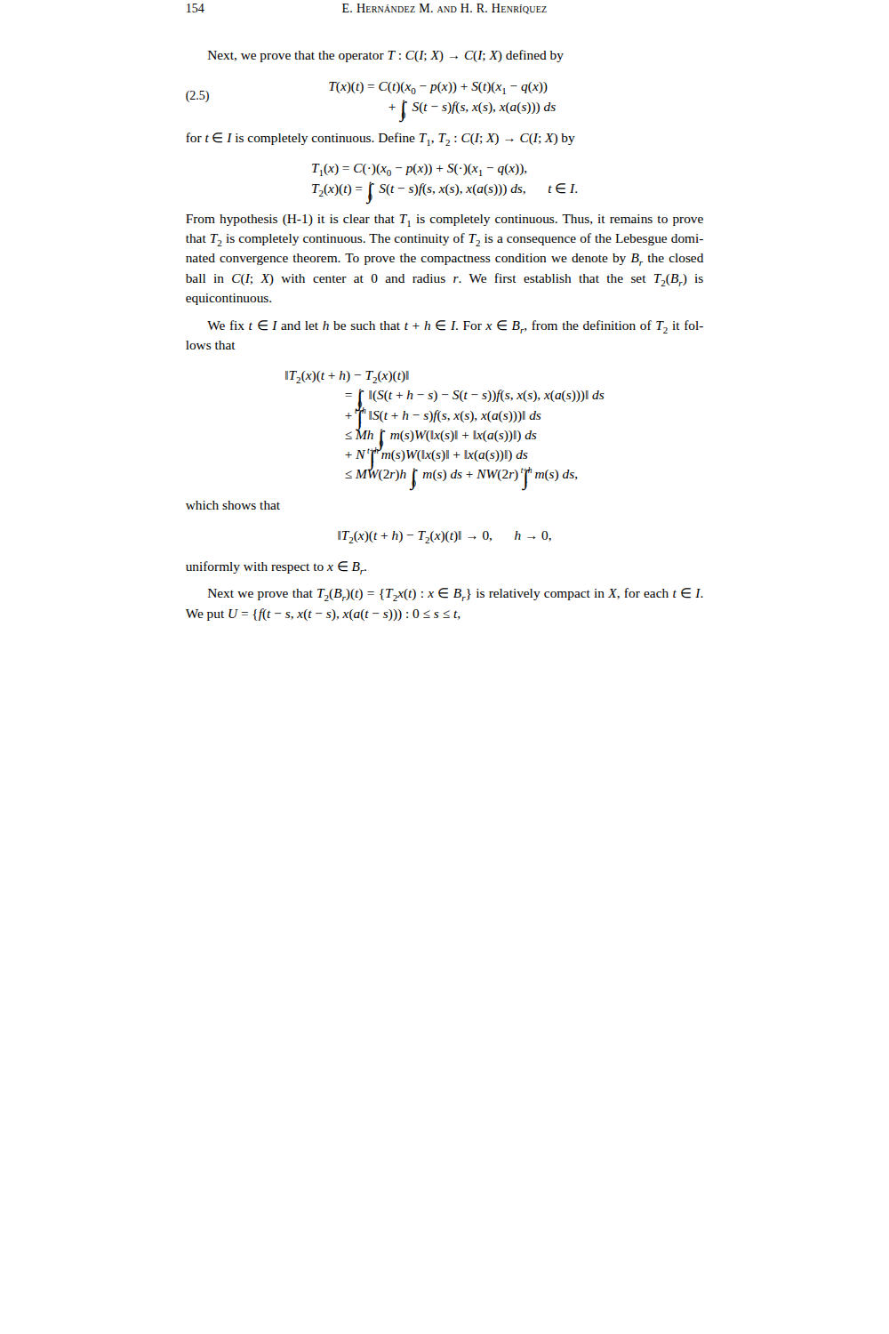154
E. Hernández M. and H. R. Henríquez
Next, we prove that the operator T : C(I; X) → C(I; X) defined by
(2.5)
T(x)(t) = C(t)(x0 − p(x)) + S(t)(x1 − q(x)) + t∫0 S(t − s)f(s, x(s), x(a(s))) ds
for t ∈ I is completely continuous. Define T1, T2 : C(I; X) → C(I; X) by
T1(x) = C(·)(x0 − p(x)) + S(·)(x1 − q(x)), T2(x)(t) = t∫0 S(t − s)f(s, x(s), x(a(s))) ds, t ∈ I.
From hypothesis (H-1) it is clear that T1 is completely continuous. Thus, it remains to prove that T2 is completely continuous. The continuity of T2 is a consequence of the Lebesgue dominated convergence theorem. To prove the compactness condition we denote by Br the closed ball in C(I; X) with center at 0 and radius r. We first establish that the set T2(Br) is equicontinuous.
We fix t ∈ I and let h be such that t + h ∈ I. For x ∈ Br, from the definition of T2 it follows that
‖T2(x)(t + h) − T2(x)(t)‖ = t∫0 ‖(S(t + h − s) − S(t − s))f(s, x(s), x(a(s)))‖ ds + t+h∫t ‖S(t + h − s)f(s, x(s), x(a(s)))‖ ds ≤ Mh t∫0 m(s)W(‖x(s)‖ + ‖x(a(s))‖) ds + N t+h∫t m(s)W(‖x(s)‖ + ‖x(a(s))‖) ds ≤ MW(2r)h t∫0 m(s) ds + NW(2r) t+h∫t m(s) ds,
which shows that
‖T2(x)(t + h) − T2(x)(t)‖ → 0, h → 0,
uniformly with respect to x ∈ Br.
Next we prove that T2(Br)(t) = {T2x(t) : x ∈ Br} is relatively compact in X, for each t ∈ I. We put U = {f(t − s, x(t − s), x(a(t − s))) : 0 ≤ s ≤ t,